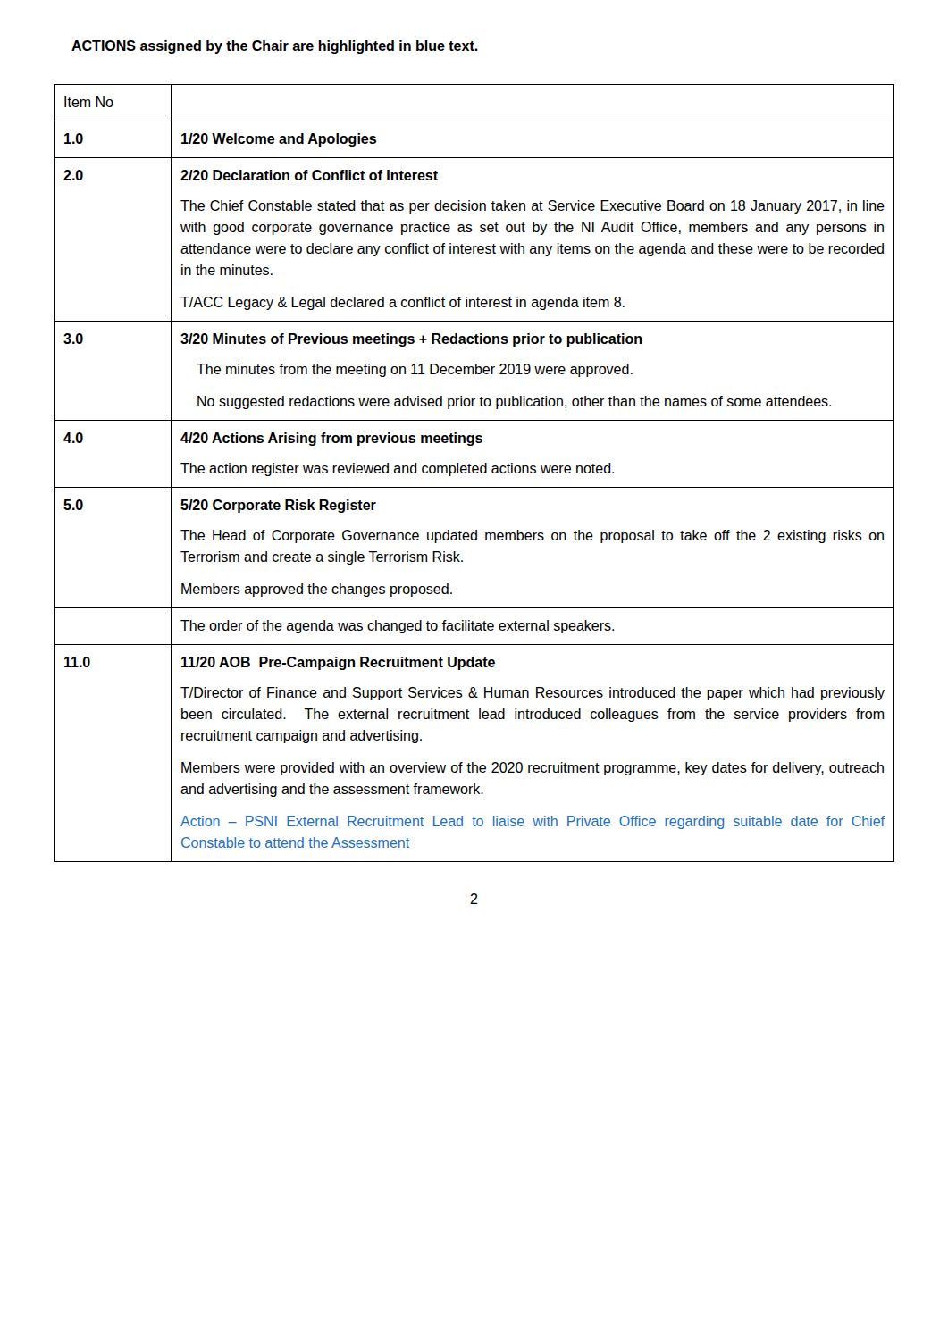ACTIONS assigned by the Chair are highlighted in blue text.
| Item No | |
| 1.0 | 1/20 Welcome and Apologies |
| 2.0 | 2/20 Declaration of Conflict of Interest The Chief Constable stated that as per decision taken at Service Executive Board on 18 January 2017, in line with good corporate governance practice as set out by the NI Audit Office, members and any persons in attendance were to declare any conflict of interest with any items on the agenda and these were to be recorded in the minutes. T/ACC Legacy & Legal declared a conflict of interest in agenda item 8. |
| 3.0 | 3/20 Minutes of Previous meetings + Redactions prior to publication The minutes from the meeting on 11 December 2019 were approved. No suggested redactions were advised prior to publication, other than the names of some attendees. |
| 4.0 | 4/20 Actions Arising from previous meetings The action register was reviewed and completed actions were noted. |
| 5.0 | 5/20 Corporate Risk Register The Head of Corporate Governance updated members on the proposal to take off the 2 existing risks on Terrorism and create a single Terrorism Risk. Members approved the changes proposed. |
| | The order of the agenda was changed to facilitate external speakers. |
| 11.0 | 11/20 AOB Pre-Campaign Recruitment Update T/Director of Finance and Support Services & Human Resources introduced the paper which had previously been circulated. The external recruitment lead introduced colleagues from the service providers from recruitment campaign and advertising. Members were provided with an overview of the 2020 recruitment programme, key dates for delivery, outreach and advertising and the assessment framework. Action – PSNI External Recruitment Lead to liaise with Private Office regarding suitable date for Chief Constable to attend the Assessment |
2